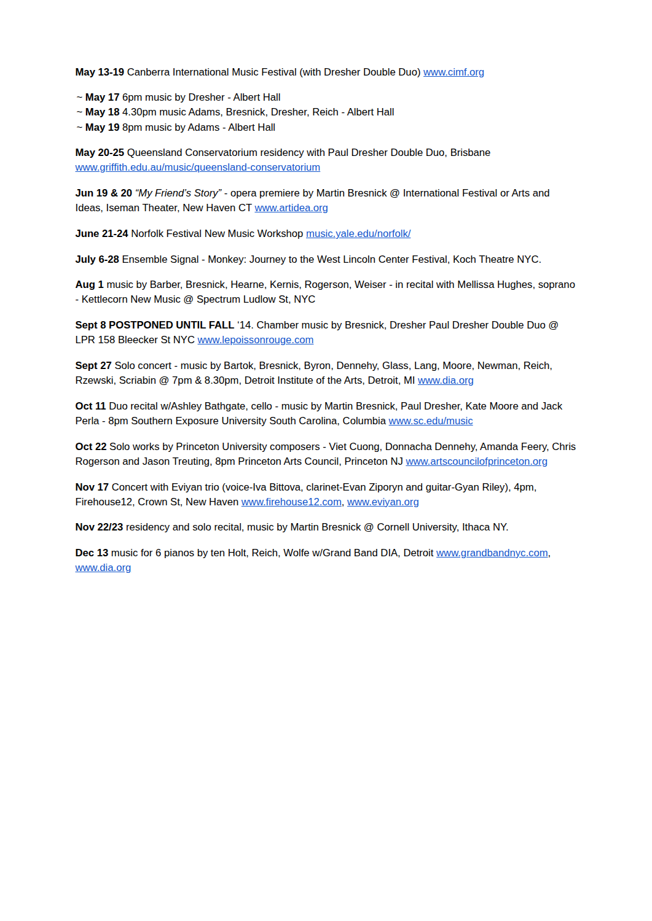May 13-19 Canberra International Music Festival (with Dresher Double Duo) www.cimf.org
~ May 17 6pm music by Dresher - Albert Hall
~ May 18 4.30pm music Adams, Bresnick, Dresher, Reich - Albert Hall
~ May 19 8pm music by Adams - Albert Hall
May 20-25 Queensland Conservatorium residency with Paul Dresher Double Duo, Brisbane www.griffith.edu.au/music/queensland-conservatorium
Jun 19 & 20 “My Friend’s Story” - opera premiere by Martin Bresnick @ International Festival or Arts and Ideas, Iseman Theater, New Haven CT www.artidea.org
June 21-24 Norfolk Festival New Music Workshop music.yale.edu/norfolk/
July 6-28 Ensemble Signal - Monkey: Journey to the West Lincoln Center Festival, Koch Theatre NYC.
Aug 1 music by Barber, Bresnick, Hearne, Kernis, Rogerson, Weiser - in recital with Mellissa Hughes, soprano - Kettlecorn New Music @ Spectrum Ludlow St, NYC
Sept 8 POSTPONED UNTIL FALL ‘14. Chamber music by Bresnick, Dresher Paul Dresher Double Duo @ LPR 158 Bleecker St NYC www.lepoissonrouge.com
Sept 27 Solo concert - music by Bartok, Bresnick, Byron, Dennehy, Glass, Lang, Moore, Newman, Reich, Rzewski, Scriabin @ 7pm & 8.30pm, Detroit Institute of the Arts, Detroit, MI www.dia.org
Oct 11 Duo recital w/Ashley Bathgate, cello - music by Martin Bresnick, Paul Dresher, Kate Moore and Jack Perla - 8pm Southern Exposure University South Carolina, Columbia www.sc.edu/music
Oct 22 Solo works by Princeton University composers - Viet Cuong, Donnacha Dennehy, Amanda Feery, Chris Rogerson and Jason Treuting, 8pm Princeton Arts Council, Princeton NJ www.artscouncilofprinceton.org
Nov 17 Concert with Eviyan trio (voice-Iva Bittova, clarinet-Evan Ziporyn and guitar-Gyan Riley), 4pm, Firehouse12, Crown St, New Haven www.firehouse12.com, www.eviyan.org
Nov 22/23 residency and solo recital, music by Martin Bresnick @ Cornell University, Ithaca NY.
Dec 13 music for 6 pianos by ten Holt, Reich, Wolfe w/Grand Band DIA, Detroit www.grandbandnyc.com, www.dia.org